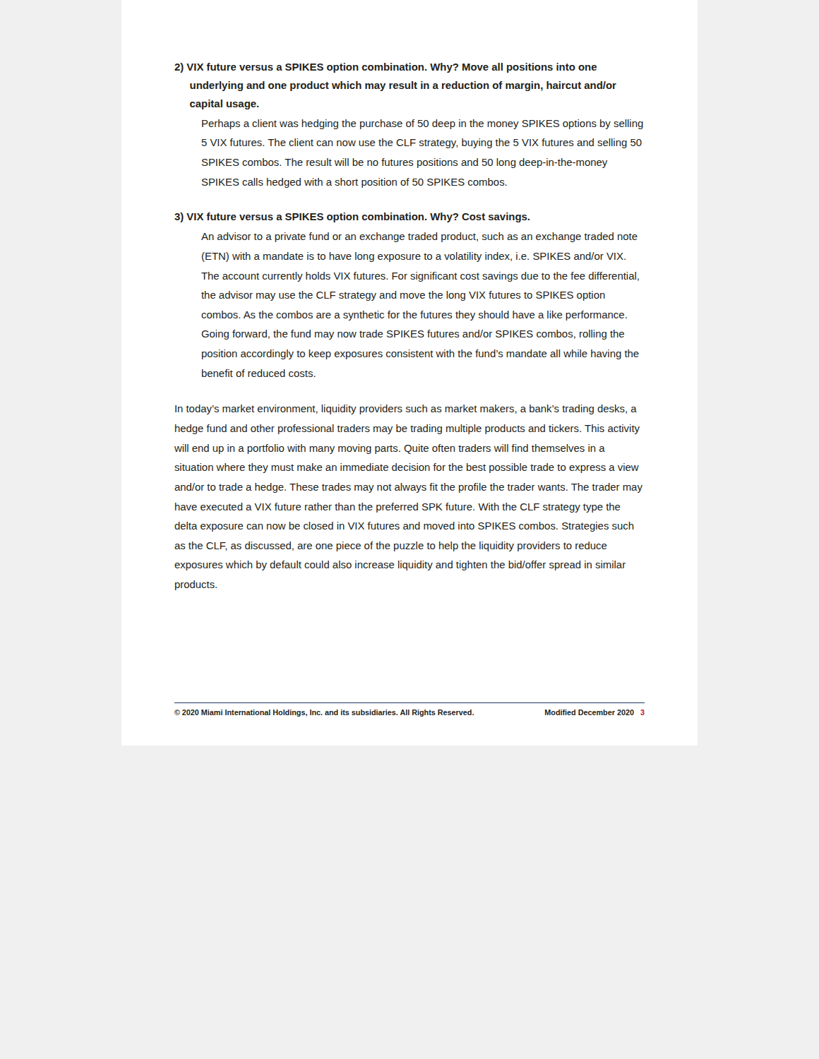2) VIX future versus a SPIKES option combination. Why? Move all positions into one underlying and one product which may result in a reduction of margin, haircut and/or capital usage.
Perhaps a client was hedging the purchase of 50 deep in the money SPIKES options by selling 5 VIX futures. The client can now use the CLF strategy, buying the 5 VIX futures and selling 50 SPIKES combos. The result will be no futures positions and 50 long deep-in-the-money SPIKES calls hedged with a short position of 50 SPIKES combos.
3) VIX future versus a SPIKES option combination. Why? Cost savings.
An advisor to a private fund or an exchange traded product, such as an exchange traded note (ETN) with a mandate is to have long exposure to a volatility index, i.e. SPIKES and/or VIX. The account currently holds VIX futures. For significant cost savings due to the fee differential, the advisor may use the CLF strategy and move the long VIX futures to SPIKES option combos. As the combos are a synthetic for the futures they should have a like performance. Going forward, the fund may now trade SPIKES futures and/or SPIKES combos, rolling the position accordingly to keep exposures consistent with the fund’s mandate all while having the benefit of reduced costs.
In today’s market environment, liquidity providers such as market makers, a bank’s trading desks, a hedge fund and other professional traders may be trading multiple products and tickers. This activity will end up in a portfolio with many moving parts. Quite often traders will find themselves in a situation where they must make an immediate decision for the best possible trade to express a view and/or to trade a hedge. These trades may not always fit the profile the trader wants. The trader may have executed a VIX future rather than the preferred SPK future. With the CLF strategy type the delta exposure can now be closed in VIX futures and moved into SPIKES combos. Strategies such as the CLF, as discussed, are one piece of the puzzle to help the liquidity providers to reduce exposures which by default could also increase liquidity and tighten the bid/offer spread in similar products.
© 2020 Miami International Holdings, Inc. and its subsidiaries. All Rights Reserved. Modified December 20203